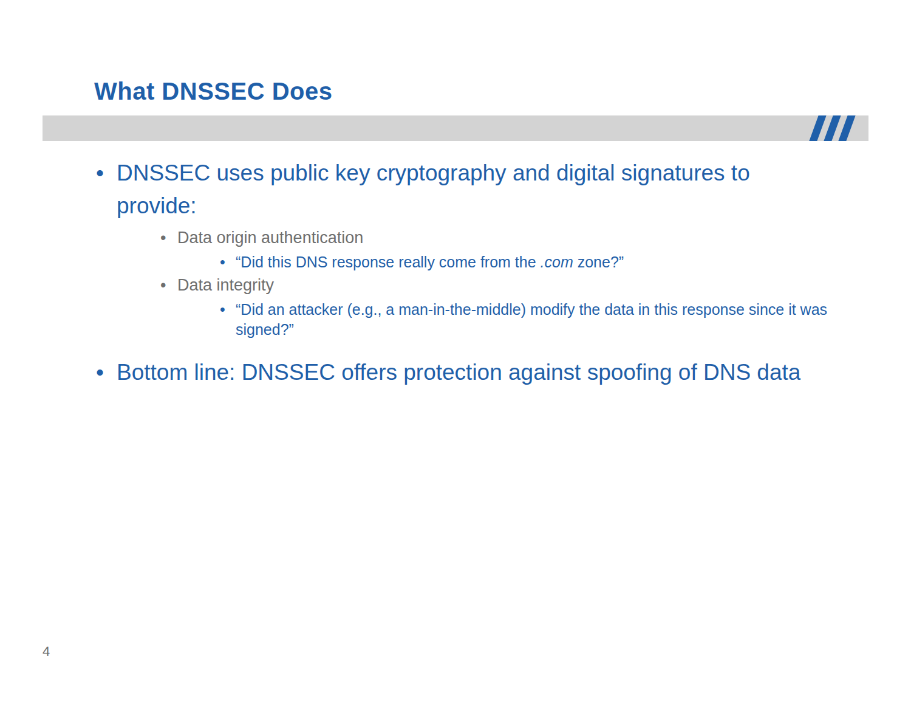What DNSSEC Does
DNSSEC uses public key cryptography and digital signatures to provide:
Data origin authentication
“Did this DNS response really come from the .com zone?”
Data integrity
“Did an attacker (e.g., a man-in-the-middle) modify the data in this response since it was signed?”
Bottom line: DNSSEC offers protection against spoofing of DNS data
4